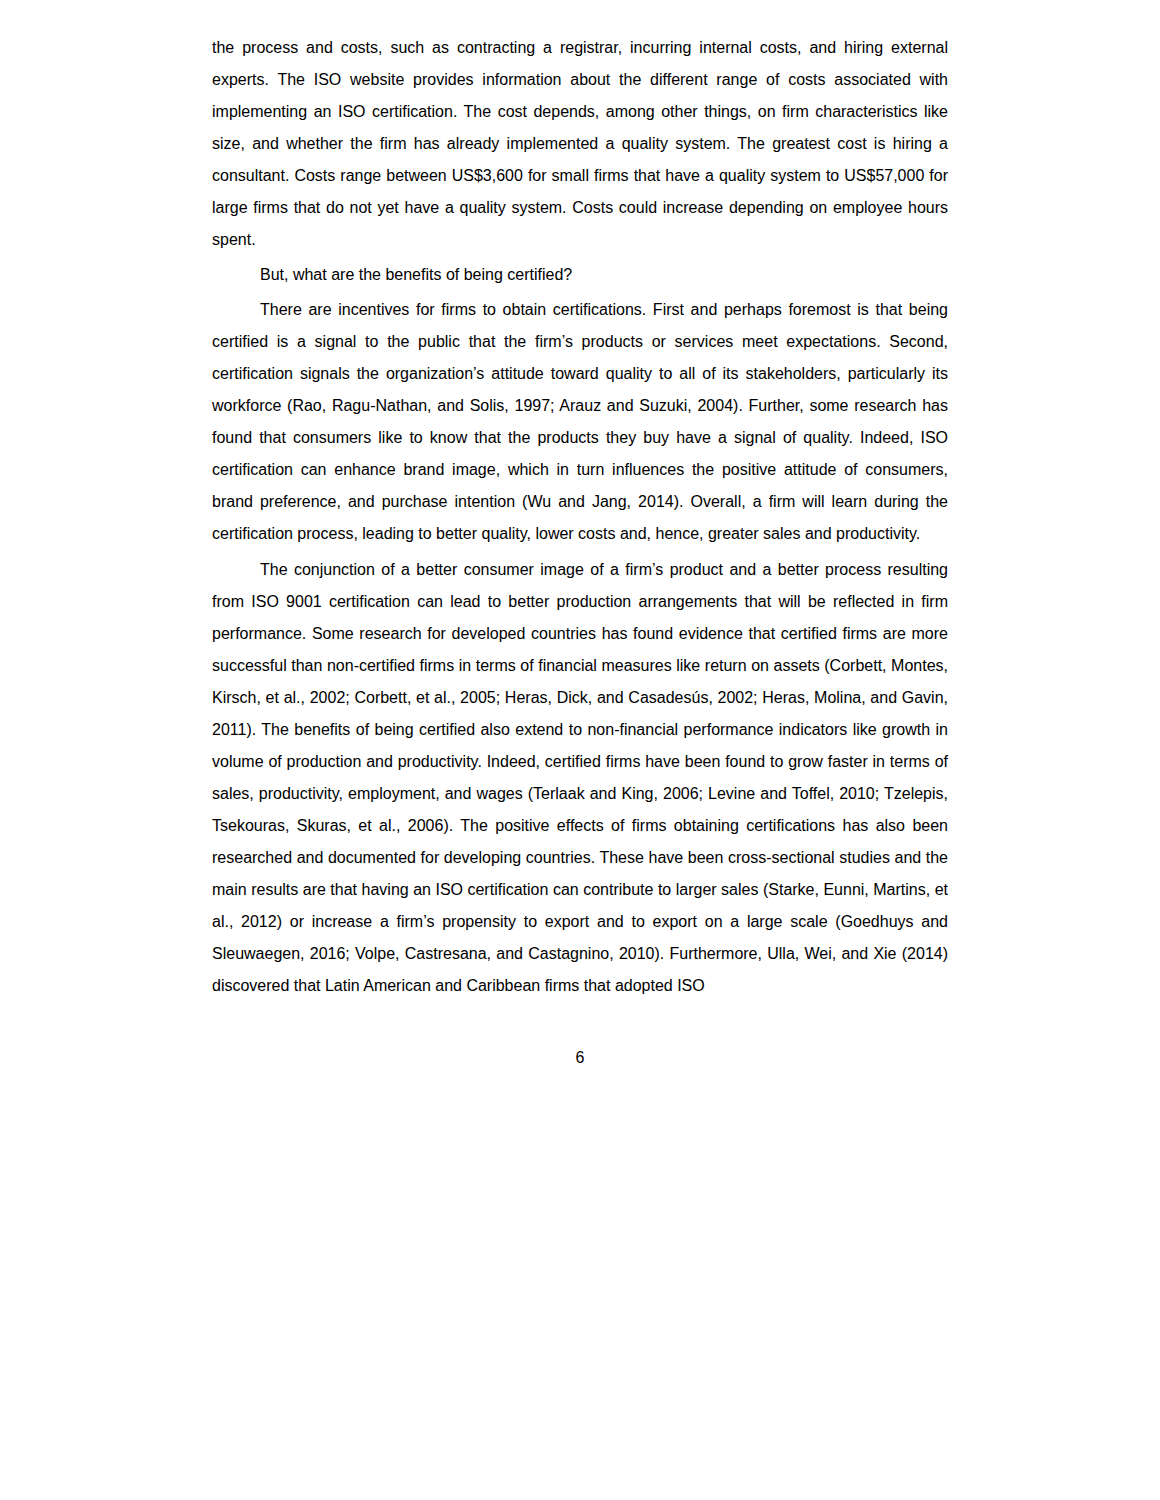the process and costs, such as contracting a registrar, incurring internal costs, and hiring external experts. The ISO website provides information about the different range of costs associated with implementing an ISO certification. The cost depends, among other things, on firm characteristics like size, and whether the firm has already implemented a quality system. The greatest cost is hiring a consultant. Costs range between US$3,600 for small firms that have a quality system to US$57,000 for large firms that do not yet have a quality system. Costs could increase depending on employee hours spent.
But, what are the benefits of being certified?
There are incentives for firms to obtain certifications. First and perhaps foremost is that being certified is a signal to the public that the firm’s products or services meet expectations. Second, certification signals the organization’s attitude toward quality to all of its stakeholders, particularly its workforce (Rao, Ragu-Nathan, and Solis, 1997; Arauz and Suzuki, 2004). Further, some research has found that consumers like to know that the products they buy have a signal of quality. Indeed, ISO certification can enhance brand image, which in turn influences the positive attitude of consumers, brand preference, and purchase intention (Wu and Jang, 2014). Overall, a firm will learn during the certification process, leading to better quality, lower costs and, hence, greater sales and productivity.
The conjunction of a better consumer image of a firm’s product and a better process resulting from ISO 9001 certification can lead to better production arrangements that will be reflected in firm performance. Some research for developed countries has found evidence that certified firms are more successful than non-certified firms in terms of financial measures like return on assets (Corbett, Montes, Kirsch, et al., 2002; Corbett, et al., 2005; Heras, Dick, and Casadesús, 2002; Heras, Molina, and Gavin, 2011). The benefits of being certified also extend to non-financial performance indicators like growth in volume of production and productivity. Indeed, certified firms have been found to grow faster in terms of sales, productivity, employment, and wages (Terlaak and King, 2006; Levine and Toffel, 2010; Tzelepis, Tsekouras, Skuras, et al., 2006). The positive effects of firms obtaining certifications has also been researched and documented for developing countries. These have been cross-sectional studies and the main results are that having an ISO certification can contribute to larger sales (Starke, Eunni, Martins, et al., 2012) or increase a firm’s propensity to export and to export on a large scale (Goedhuys and Sleuwaegen, 2016; Volpe, Castresana, and Castagnino, 2010). Furthermore, Ulla, Wei, and Xie (2014) discovered that Latin American and Caribbean firms that adopted ISO
6